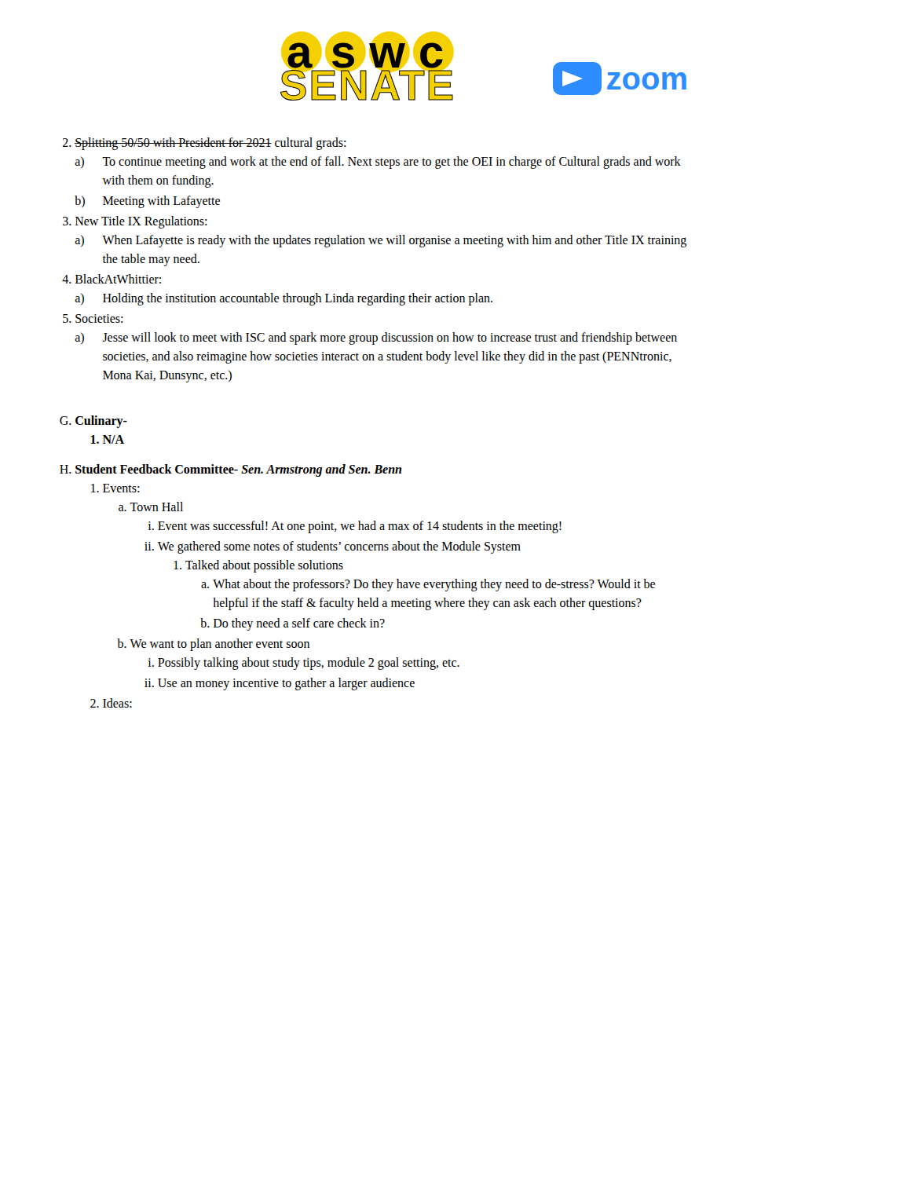aswc
SENATE
zoom
Splitting 50/50 with President for 2021 cultural grads:
To continue meeting and work at the end of fall. Next steps are to get the OEI in charge of Cultural grads and work with them on funding.
Meeting with Lafayette
New Title IX Regulations:
When Lafayette is ready with the updates regulation we will organise a meeting with him and other Title IX training the table may need.
BlackAtWhittier:
Holding the institution accountable through Linda regarding their action plan.
Societies:
Jesse will look to meet with ISC and spark more group discussion on how to increase trust and friendship between societies, and also reimagine how societies interact on a student body level like they did in the past (PENNtronic, Mona Kai, Dunsync, etc.)
Culinary-
N/A
Student Feedback Committee- Sen. Armstrong and Sen. Benn
Events:
Town Hall
Event was successful! At one point, we had a max of 14 students in the meeting!
We gathered some notes of students’ concerns about the Module System
Talked about possible solutions
What about the professors? Do they have everything they need to de-stress? Would it be helpful if the staff & faculty held a meeting where they can ask each other questions?
Do they need a self care check in?
We want to plan another event soon
Possibly talking about study tips, module 2 goal setting, etc.
Use an money incentive to gather a larger audience
Ideas: